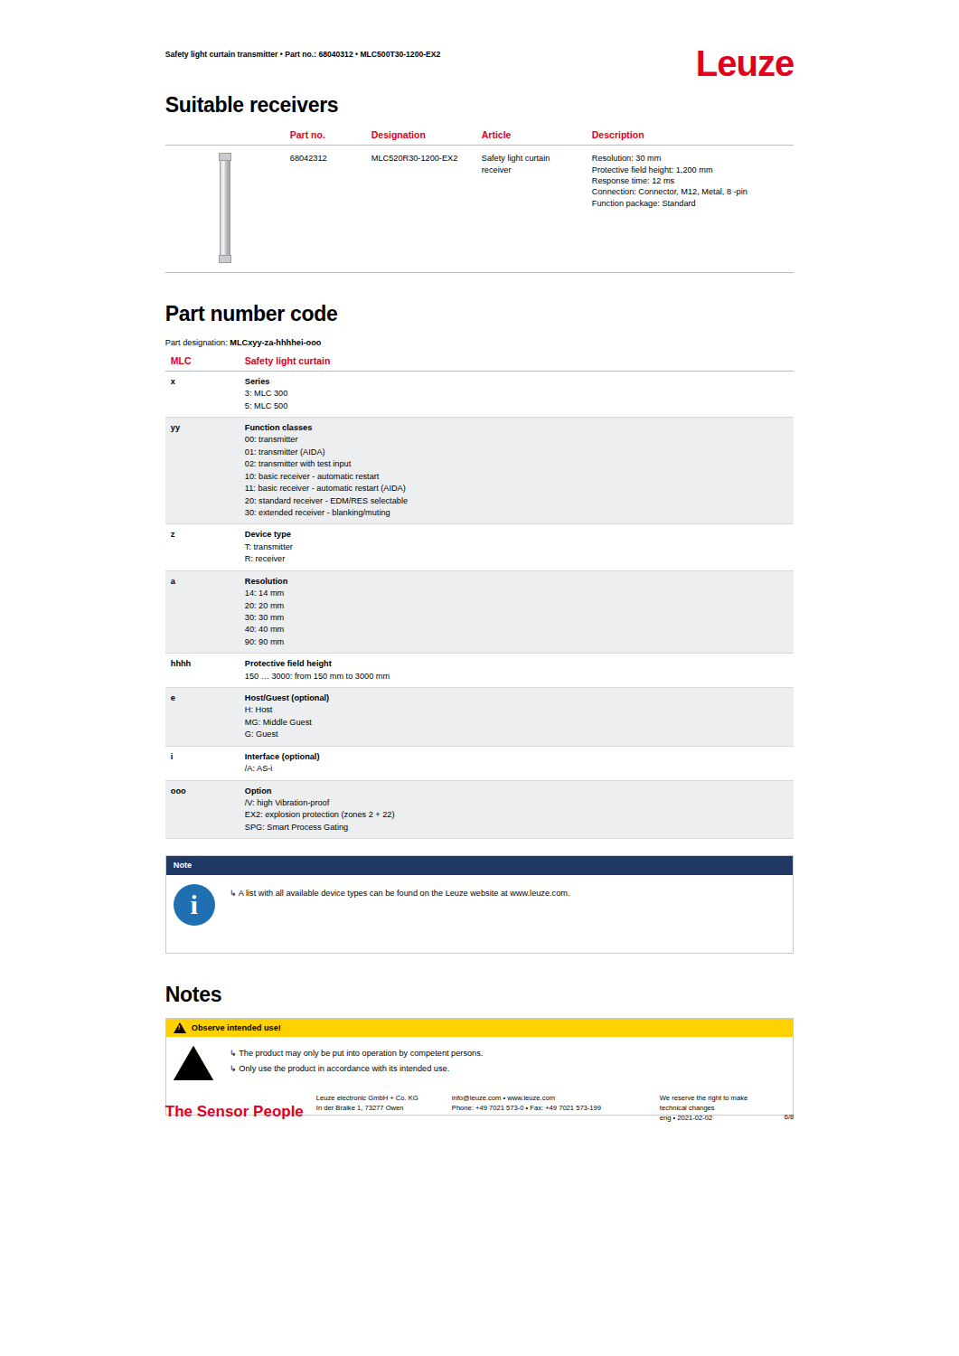Safety light curtain transmitter • Part no.: 68040312 • MLC500T30-1200-EX2
Leuze
Suitable receivers
| | Part no. | Designation | Article | Description |
| --- | --- | --- | --- | --- |
| | 68042312 | MLC520R30-1200-EX2 | Safety light curtain receiver | Resolution: 30 mm Protective field height: 1,200 mm Response time: 12 ms Connection: Connector, M12, Metal, 8 -pin Function package: Standard |
Part number code
Part designation: MLCxyy-za-hhhhei-ooo
| MLC | Safety light curtain |
| --- | --- |
| x | Series 3: MLC 300 5: MLC 500 |
| yy | Function classes 00: transmitter 01: transmitter (AIDA) 02: transmitter with test input 10: basic receiver - automatic restart 11: basic receiver - automatic restart (AIDA) 20: standard receiver - EDM/RES selectable 30: extended receiver - blanking/muting |
| z | Device type T: transmitter R: receiver |
| a | Resolution 14: 14 mm 20: 20 mm 30: 30 mm 40: 40 mm 90: 90 mm |
| hhhh | Protective field height 150 … 3000: from 150 mm to 3000 mm |
| e | Host/Guest (optional) H: Host MG: Middle Guest G: Guest |
| i | Interface (optional) /A: AS-i |
| ooo | Option /V: high Vibration-proof EX2: explosion protection (zones 2 + 22) SPG: Smart Process Gating |
Note
i
↳ A list with all available device types can be found on the Leuze website at www.leuze.com.
Notes
Observe intended use!
↳ The product may only be put into operation by competent persons.
↳ Only use the product in accordance with its intended use.
The Sensor People
Leuze electronic GmbH + Co. KG
In der Braike 1, 73277 Owen
info@leuze.com • www.leuze.com
Phone: +49 7021 573-0 • Fax: +49 7021 573-199
We reserve the right to make technical changes
eng • 2021-02-02
6/8